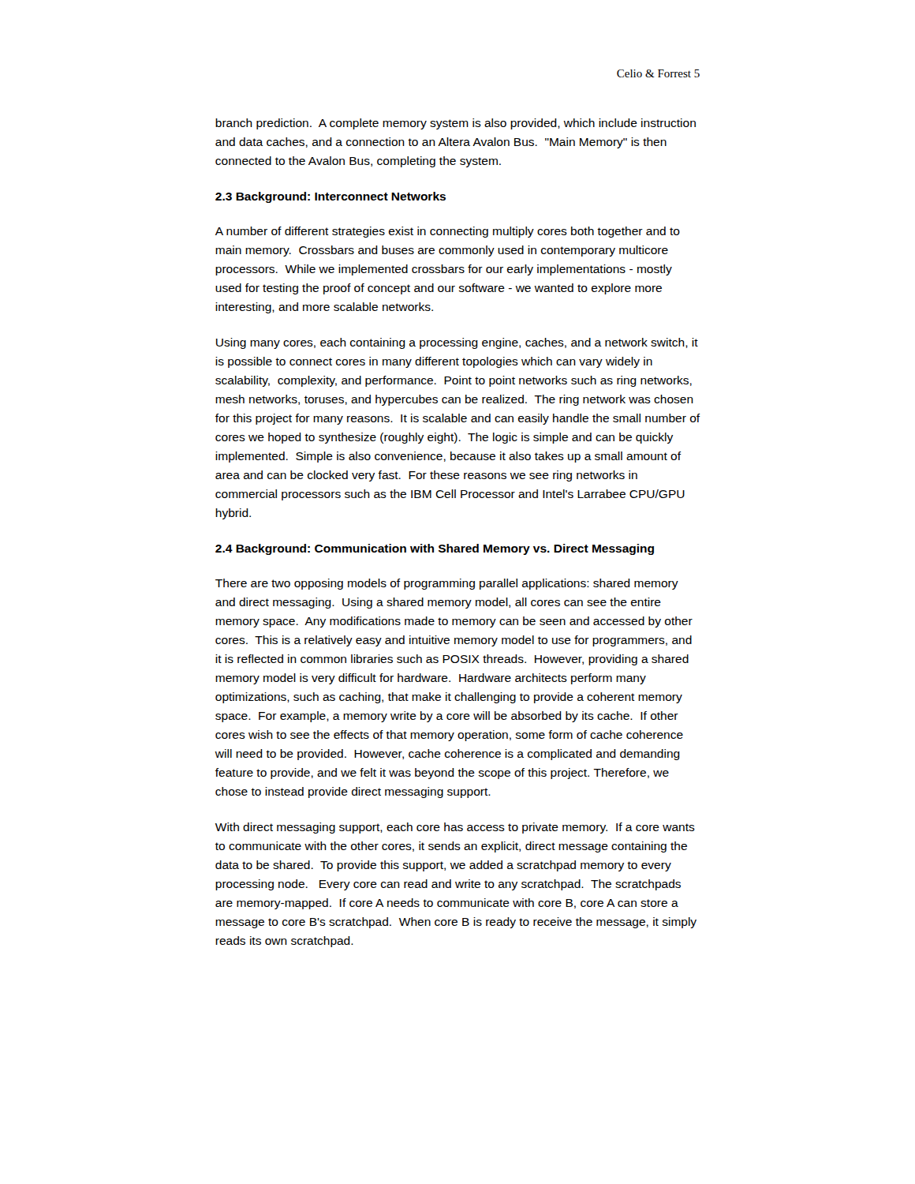Celio & Forrest 5
branch prediction. A complete memory system is also provided, which include instruction and data caches, and a connection to an Altera Avalon Bus. "Main Memory" is then connected to the Avalon Bus, completing the system.
2.3 Background: Interconnect Networks
A number of different strategies exist in connecting multiply cores both together and to main memory. Crossbars and buses are commonly used in contemporary multicore processors. While we implemented crossbars for our early implementations - mostly used for testing the proof of concept and our software - we wanted to explore more interesting, and more scalable networks.
Using many cores, each containing a processing engine, caches, and a network switch, it is possible to connect cores in many different topologies which can vary widely in scalability, complexity, and performance. Point to point networks such as ring networks, mesh networks, toruses, and hypercubes can be realized. The ring network was chosen for this project for many reasons. It is scalable and can easily handle the small number of cores we hoped to synthesize (roughly eight). The logic is simple and can be quickly implemented. Simple is also convenience, because it also takes up a small amount of area and can be clocked very fast. For these reasons we see ring networks in commercial processors such as the IBM Cell Processor and Intel's Larrabee CPU/GPU hybrid.
2.4 Background: Communication with Shared Memory vs. Direct Messaging
There are two opposing models of programming parallel applications: shared memory and direct messaging. Using a shared memory model, all cores can see the entire memory space. Any modifications made to memory can be seen and accessed by other cores. This is a relatively easy and intuitive memory model to use for programmers, and it is reflected in common libraries such as POSIX threads. However, providing a shared memory model is very difficult for hardware. Hardware architects perform many optimizations, such as caching, that make it challenging to provide a coherent memory space. For example, a memory write by a core will be absorbed by its cache. If other cores wish to see the effects of that memory operation, some form of cache coherence will need to be provided. However, cache coherence is a complicated and demanding feature to provide, and we felt it was beyond the scope of this project. Therefore, we chose to instead provide direct messaging support.
With direct messaging support, each core has access to private memory. If a core wants to communicate with the other cores, it sends an explicit, direct message containing the data to be shared. To provide this support, we added a scratchpad memory to every processing node. Every core can read and write to any scratchpad. The scratchpads are memory-mapped. If core A needs to communicate with core B, core A can store a message to core B's scratchpad. When core B is ready to receive the message, it simply reads its own scratchpad.